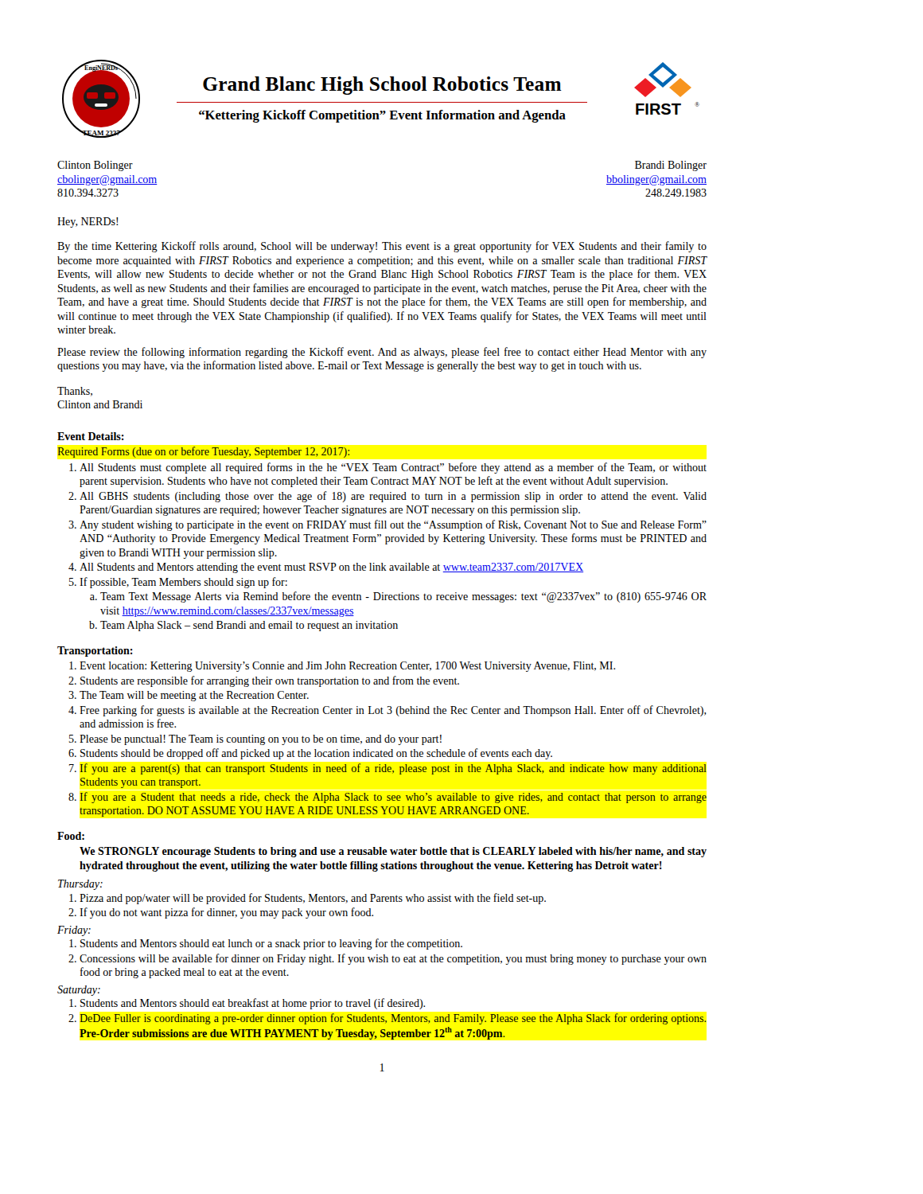EngiNERDs TEAM 2337
Grand Blanc High School Robotics Team
“Kettering Kickoff Competition” Event Information and Agenda
FIRST ®
Clinton Bolinger
cbolinger@gmail.com
810.394.3273
Brandi Bolinger
bbolinger@gmail.com
248.249.1983
Hey, NERDs!
By the time Kettering Kickoff rolls around, School will be underway! This event is a great opportunity for VEX Students and their family to become more acquainted with FIRST Robotics and experience a competition; and this event, while on a smaller scale than traditional FIRST Events, will allow new Students to decide whether or not the Grand Blanc High School Robotics FIRST Team is the place for them. VEX Students, as well as new Students and their families are encouraged to participate in the event, watch matches, peruse the Pit Area, cheer with the Team, and have a great time. Should Students decide that FIRST is not the place for them, the VEX Teams are still open for membership, and will continue to meet through the VEX State Championship (if qualified). If no VEX Teams qualify for States, the VEX Teams will meet until winter break.
Please review the following information regarding the Kickoff event. And as always, please feel free to contact either Head Mentor with any questions you may have, via the information listed above. E-mail or Text Message is generally the best way to get in touch with us.
Thanks,
Clinton and Brandi
Event Details:
Required Forms (due on or before Tuesday, September 12, 2017):
All Students must complete all required forms in the he “VEX Team Contract” before they attend as a member of the Team, or without parent supervision. Students who have not completed their Team Contract MAY NOT be left at the event without Adult supervision.
All GBHS students (including those over the age of 18) are required to turn in a permission slip in order to attend the event. Valid Parent/Guardian signatures are required; however Teacher signatures are NOT necessary on this permission slip.
Any student wishing to participate in the event on FRIDAY must fill out the “Assumption of Risk, Covenant Not to Sue and Release Form” AND “Authority to Provide Emergency Medical Treatment Form” provided by Kettering University. These forms must be PRINTED and given to Brandi WITH your permission slip.
All Students and Mentors attending the event must RSVP on the link available at www.team2337.com/2017VEX
If possible, Team Members should sign up for:
Team Text Message Alerts via Remind before the eventn - Directions to receive messages: text “@2337vex” to (810) 655-9746 OR visit https://www.remind.com/classes/2337vex/messages
Team Alpha Slack – send Brandi and email to request an invitation
Transportation:
Event location: Kettering University’s Connie and Jim John Recreation Center, 1700 West University Avenue, Flint, MI.
Students are responsible for arranging their own transportation to and from the event.
The Team will be meeting at the Recreation Center.
Free parking for guests is available at the Recreation Center in Lot 3 (behind the Rec Center and Thompson Hall. Enter off of Chevrolet), and admission is free.
Please be punctual! The Team is counting on you to be on time, and do your part!
Students should be dropped off and picked up at the location indicated on the schedule of events each day.
If you are a parent(s) that can transport Students in need of a ride, please post in the Alpha Slack, and indicate how many additional Students you can transport.
If you are a Student that needs a ride, check the Alpha Slack to see who’s available to give rides, and contact that person to arrange transportation. DO NOT ASSUME YOU HAVE A RIDE UNLESS YOU HAVE ARRANGED ONE.
Food:
We STRONGLY encourage Students to bring and use a reusable water bottle that is CLEARLY labeled with his/her name, and stay hydrated throughout the event, utilizing the water bottle filling stations throughout the venue. Kettering has Detroit water!
Thursday:
Pizza and pop/water will be provided for Students, Mentors, and Parents who assist with the field set-up.
If you do not want pizza for dinner, you may pack your own food.
Friday:
Students and Mentors should eat lunch or a snack prior to leaving for the competition.
Concessions will be available for dinner on Friday night. If you wish to eat at the competition, you must bring money to purchase your own food or bring a packed meal to eat at the event.
Saturday:
Students and Mentors should eat breakfast at home prior to travel (if desired).
DeDee Fuller is coordinating a pre-order dinner option for Students, Mentors, and Family. Please see the Alpha Slack for ordering options. Pre-Order submissions are due WITH PAYMENT by Tuesday, September 12th at 7:00pm.
1